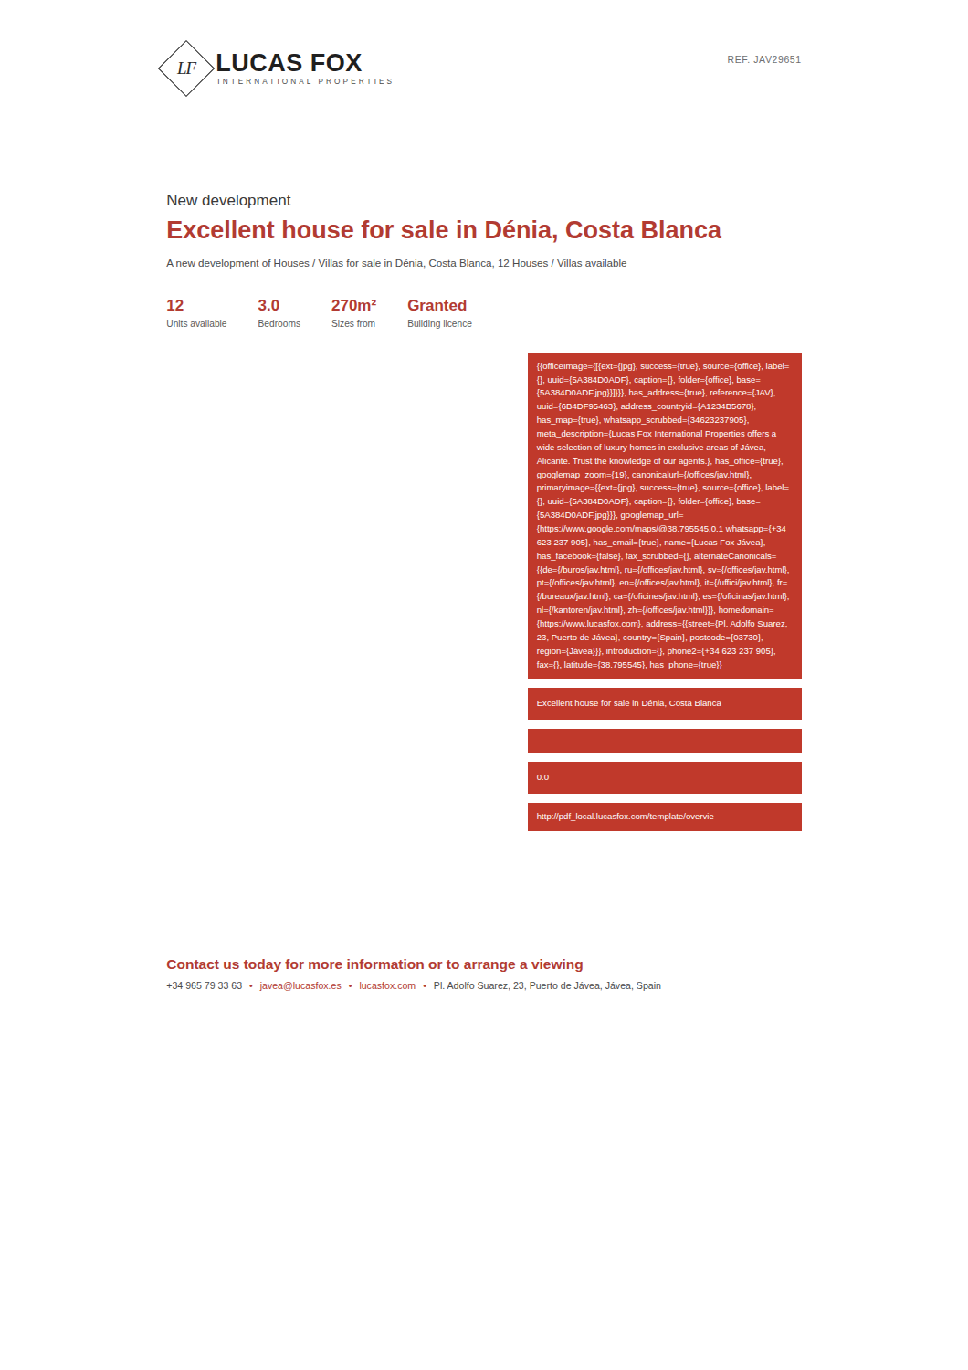LF
LUCAS FOX
INTERNATIONAL PROPERTIES
REF. JAV29651
New development
Excellent house for sale in Dénia, Costa Blanca
A new development of Houses / Villas for sale in Dénia, Costa Blanca, 12 Houses / Villas available
12
Units available
3.0
Bedrooms
270m²
Sizes from
Granted
Building licence
{{officeImage={[{ext={jpg}, success={true}, source={office}, label={}, uuid={5A384D0ADF}, caption={}, folder={office}, base={5A384D0ADF.jpg}}]}}}, has_address={true}, reference={JAV}, uuid={6B4DF95463}, address_countryid={A1234B5678}, has_map={true}, whatsapp_scrubbed={34623237905}, meta_description={Lucas Fox International Properties offers a wide selection of luxury homes in exclusive areas of Jávea, Alicante. Trust the knowledge of our agents.}, has_office={true}, googlemap_zoom={19}, canonicalurl={/offices/jav.html}, primaryimage={{ext={jpg}, success={true}, source={office}, label={}, uuid={5A384D0ADF}, caption={}, folder={office}, base={5A384D0ADF.jpg}}}, googlemap_url={https://www.google.com/maps/@38.795545,0.1 whatsapp={+34 623 237 905}, has_email={true}, name={Lucas Fox Jávea}, has_facebook={false}, fax_scrubbed={}, alternateCanonicals={{de={/buros/jav.html}, ru={/offices/jav.html}, sv={/offices/jav.html}, pt={/offices/jav.html}, en={/offices/jav.html}, it={/uffici/jav.html}, fr={/bureaux/jav.html}, ca={/oficines/jav.html}, es={/oficinas/jav.html}, nl={/kantoren/jav.html}, zh={/offices/jav.html}}}, homedomain={https://www.lucasfox.com}, address={{street={Pl. Adolfo Suarez, 23, Puerto de Jávea}, country={Spain}, postcode={03730}, region={Jávea}}}, introduction={}, phone2={+34 623 237 905}, fax={}, latitude={38.795545}, has_phone={true}}
Excellent house for sale in Dénia, Costa Blanca
0.0
http://pdf_local.lucasfox.com/template/overvie
Contact us today for more information or to arrange a viewing
+34 965 79 33 63 • javea@lucasfox.es • lucasfox.com • Pl. Adolfo Suarez, 23, Puerto de Jávea, Jávea, Spain